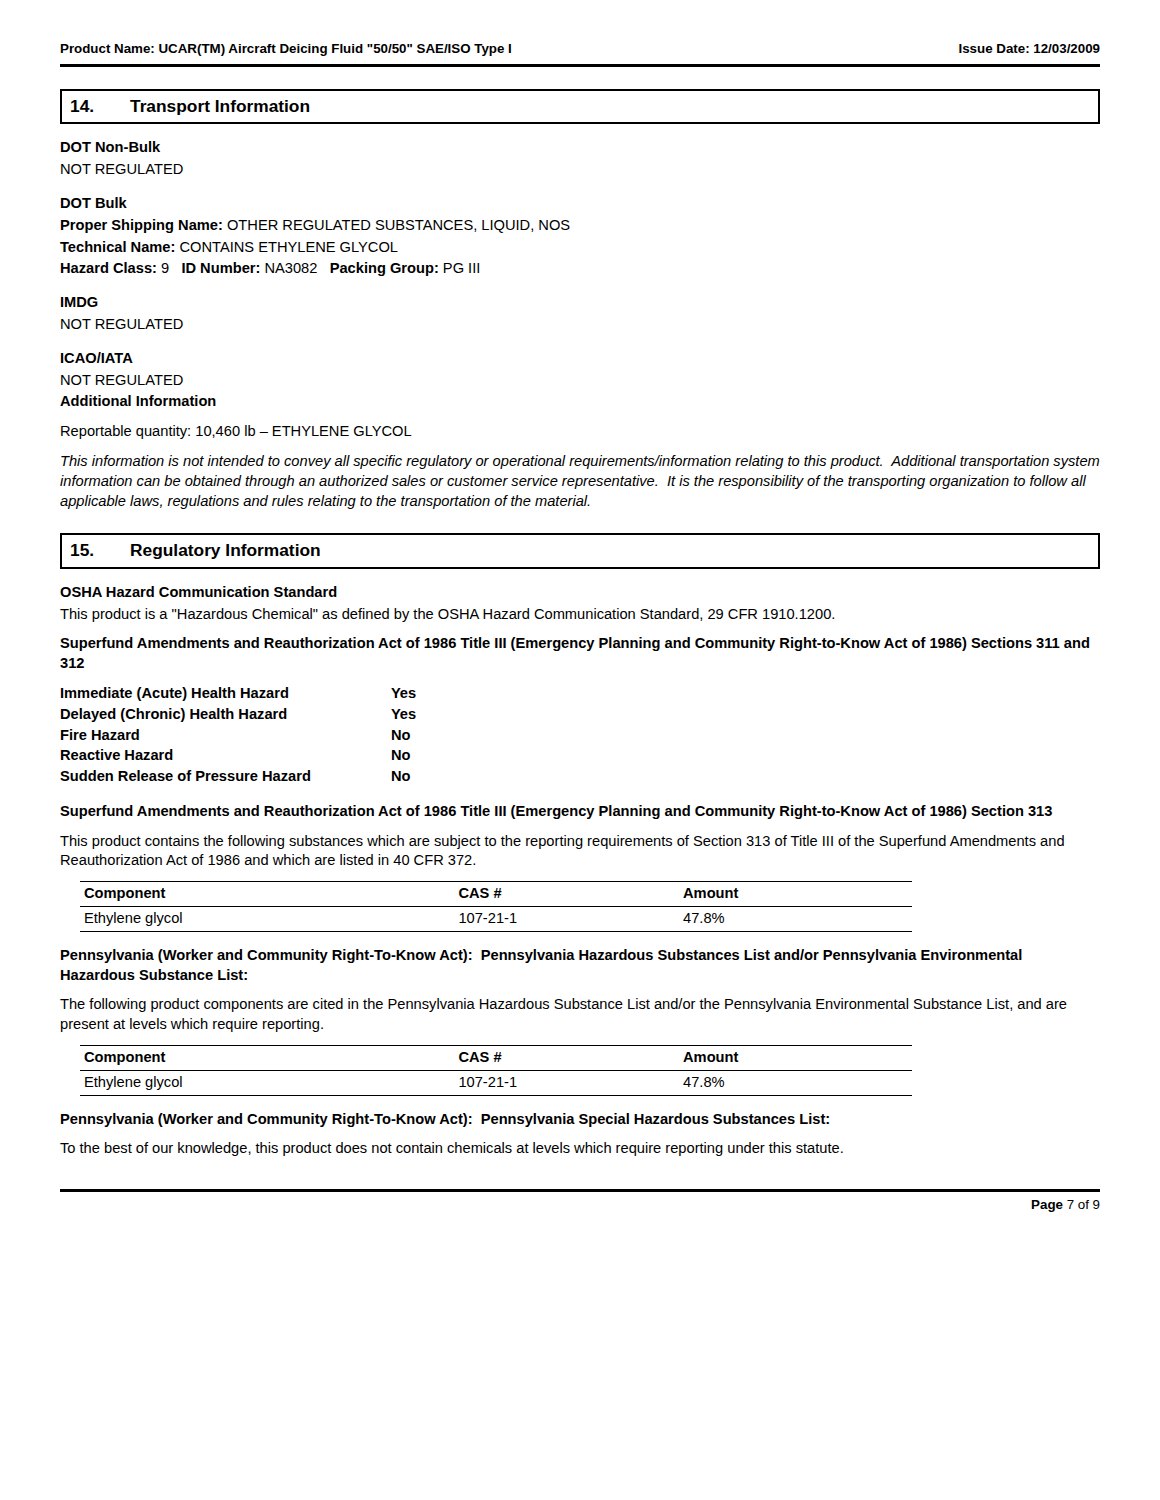Product Name: UCAR(TM) Aircraft Deicing Fluid "50/50" SAE/ISO Type I
Issue Date: 12/03/2009
14. Transport Information
DOT Non-Bulk
NOT REGULATED
DOT Bulk
Proper Shipping Name: OTHER REGULATED SUBSTANCES, LIQUID, NOS
Technical Name: CONTAINS ETHYLENE GLYCOL
Hazard Class: 9 ID Number: NA3082 Packing Group: PG III
IMDG
NOT REGULATED
ICAO/IATA
NOT REGULATED
Additional Information
Reportable quantity: 10,460 lb – ETHYLENE GLYCOL
This information is not intended to convey all specific regulatory or operational requirements/information relating to this product. Additional transportation system information can be obtained through an authorized sales or customer service representative. It is the responsibility of the transporting organization to follow all applicable laws, regulations and rules relating to the transportation of the material.
15. Regulatory Information
OSHA Hazard Communication Standard
This product is a "Hazardous Chemical" as defined by the OSHA Hazard Communication Standard, 29 CFR 1910.1200.
Superfund Amendments and Reauthorization Act of 1986 Title III (Emergency Planning and Community Right-to-Know Act of 1986) Sections 311 and 312
| Immediate (Acute) Health Hazard | Yes |
| Delayed (Chronic) Health Hazard | Yes |
| Fire Hazard | No |
| Reactive Hazard | No |
| Sudden Release of Pressure Hazard | No |
Superfund Amendments and Reauthorization Act of 1986 Title III (Emergency Planning and Community Right-to-Know Act of 1986) Section 313
This product contains the following substances which are subject to the reporting requirements of Section 313 of Title III of the Superfund Amendments and Reauthorization Act of 1986 and which are listed in 40 CFR 372.
| Component | CAS # | Amount |
| --- | --- | --- |
| Ethylene glycol | 107-21-1 | 47.8% |
Pennsylvania (Worker and Community Right-To-Know Act): Pennsylvania Hazardous Substances List and/or Pennsylvania Environmental Hazardous Substance List:
The following product components are cited in the Pennsylvania Hazardous Substance List and/or the Pennsylvania Environmental Substance List, and are present at levels which require reporting.
| Component | CAS # | Amount |
| --- | --- | --- |
| Ethylene glycol | 107-21-1 | 47.8% |
Pennsylvania (Worker and Community Right-To-Know Act): Pennsylvania Special Hazardous Substances List:
To the best of our knowledge, this product does not contain chemicals at levels which require reporting under this statute.
Page 7 of 9